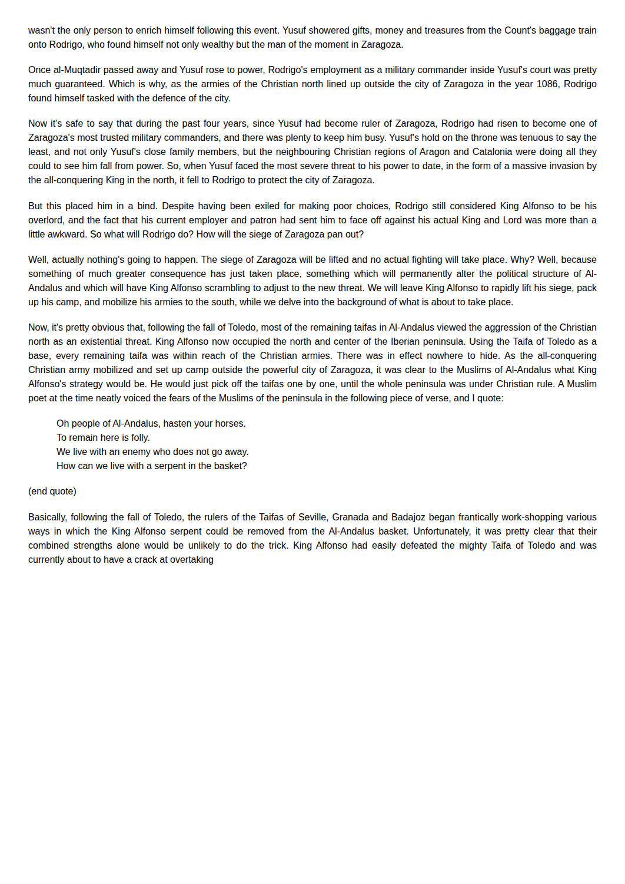wasn't the only person to enrich himself following this event. Yusuf showered gifts, money and treasures from the Count's baggage train onto Rodrigo, who found himself not only wealthy but the man of the moment in Zaragoza.
Once al-Muqtadir passed away and Yusuf rose to power, Rodrigo's employment as a military commander inside Yusuf's court was pretty much guaranteed. Which is why, as the armies of the Christian north lined up outside the city of Zaragoza in the year 1086, Rodrigo found himself tasked with the defence of the city.
Now it's safe to say that during the past four years, since Yusuf had become ruler of Zaragoza, Rodrigo had risen to become one of Zaragoza's most trusted military commanders, and there was plenty to keep him busy. Yusuf's hold on the throne was tenuous to say the least, and not only Yusuf's close family members, but the neighbouring Christian regions of Aragon and Catalonia were doing all they could to see him fall from power. So, when Yusuf faced the most severe threat to his power to date, in the form of a massive invasion by the all-conquering King in the north, it fell to Rodrigo to protect the city of Zaragoza.
But this placed him in a bind. Despite having been exiled for making poor choices, Rodrigo still considered King Alfonso to be his overlord, and the fact that his current employer and patron had sent him to face off against his actual King and Lord was more than a little awkward. So what will Rodrigo do? How will the siege of Zaragoza pan out?
Well, actually nothing's going to happen. The siege of Zaragoza will be lifted and no actual fighting will take place. Why? Well, because something of much greater consequence has just taken place, something which will permanently alter the political structure of Al-Andalus and which will have King Alfonso scrambling to adjust to the new threat. We will leave King Alfonso to rapidly lift his siege, pack up his camp, and mobilize his armies to the south, while we delve into the background of what is about to take place.
Now, it's pretty obvious that, following the fall of Toledo, most of the remaining taifas in Al-Andalus viewed the aggression of the Christian north as an existential threat. King Alfonso now occupied the north and center of the Iberian peninsula. Using the Taifa of Toledo as a base, every remaining taifa was within reach of the Christian armies. There was in effect nowhere to hide. As the all-conquering Christian army mobilized and set up camp outside the powerful city of Zaragoza, it was clear to the Muslims of Al-Andalus what King Alfonso's strategy would be. He would just pick off the taifas one by one, until the whole peninsula was under Christian rule. A Muslim poet at the time neatly voiced the fears of the Muslims of the peninsula in the following piece of verse, and I quote:
Oh people of Al-Andalus, hasten your horses.
To remain here is folly.
We live with an enemy who does not go away.
How can we live with a serpent in the basket?
(end quote)
Basically, following the fall of Toledo, the rulers of the Taifas of Seville, Granada and Badajoz began frantically work-shopping various ways in which the King Alfonso serpent could be removed from the Al-Andalus basket. Unfortunately, it was pretty clear that their combined strengths alone would be unlikely to do the trick. King Alfonso had easily defeated the mighty Taifa of Toledo and was currently about to have a crack at overtaking